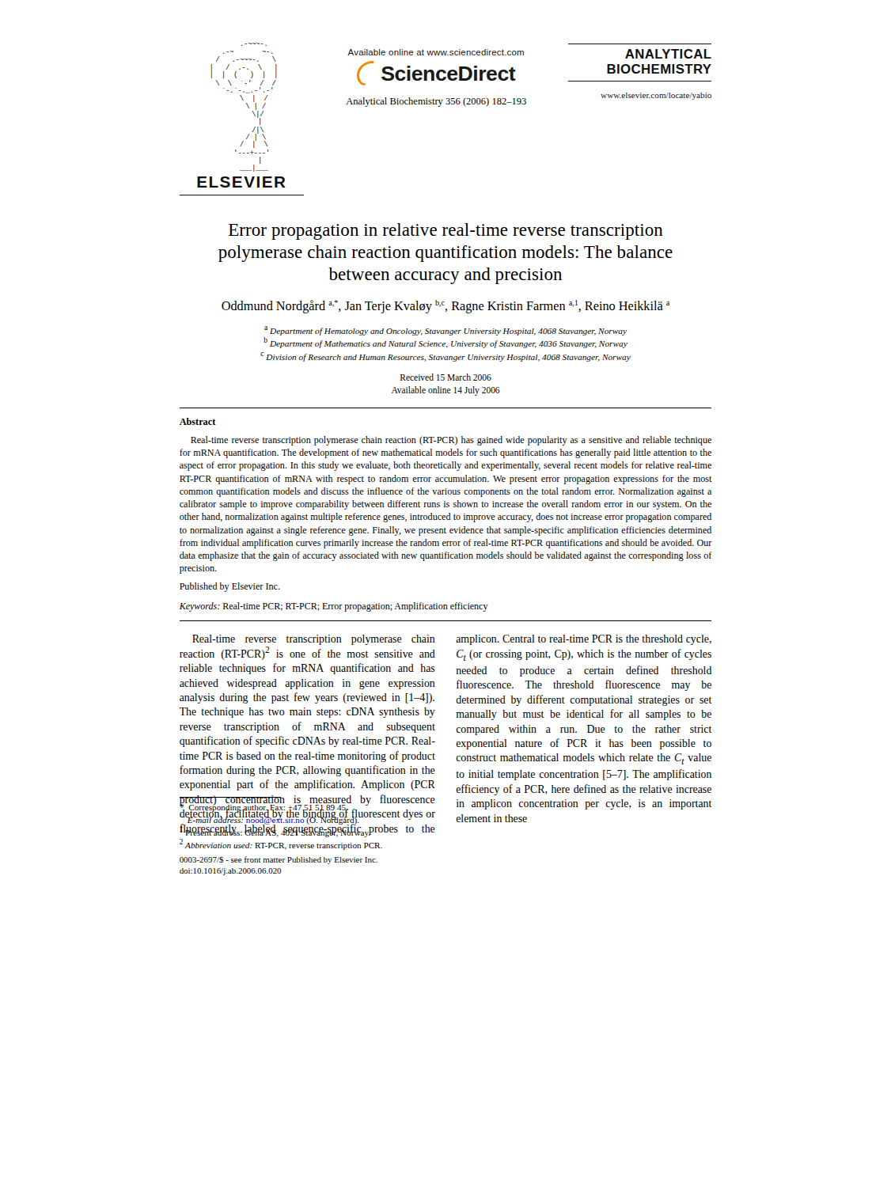.-~~~-. .-~ ~-. / .-~~~-. \ | / .-. \ | | | ( ) | | \ \ `-' / / `-.`-._.-'.-' \ | / \ | / \|/ | /|\ / | \ / | \ '---+---' | ___|___
ELSEVIER
Available online at www.sciencedirect.com
Science Direct
Analytical Biochemistry 356 (2006) 182–193
ANALYTICAL
BIOCHEMISTRY
www.elsevier.com/locate/yabio
Error propagation in relative real-time reverse transcription
polymerase chain reaction quantification models: The balance
between accuracy and precision
Oddmund Nordgård a,*, Jan Terje Kvaløy b,c, Ragne Kristin Farmen a,1, Reino Heikkilä a
a Department of Hematology and Oncology, Stavanger University Hospital, 4068 Stavanger, Norway
b Department of Mathematics and Natural Science, University of Stavanger, 4036 Stavanger, Norway
c Division of Research and Human Resources, Stavanger University Hospital, 4068 Stavanger, Norway
Received 15 March 2006
Available online 14 July 2006
Abstract
Real-time reverse transcription polymerase chain reaction (RT-PCR) has gained wide popularity as a sensitive and reliable technique for mRNA quantification. The development of new mathematical models for such quantifications has generally paid little attention to the aspect of error propagation. In this study we evaluate, both theoretically and experimentally, several recent models for relative real-time RT-PCR quantification of mRNA with respect to random error accumulation. We present error propagation expressions for the most common quantification models and discuss the influence of the various components on the total random error. Normalization against a calibrator sample to improve comparability between different runs is shown to increase the overall random error in our system. On the other hand, normalization against multiple reference genes, introduced to improve accuracy, does not increase error propagation compared to normalization against a single reference gene. Finally, we present evidence that sample-specific amplification efficiencies determined from individual amplification curves primarily increase the random error of real-time RT-PCR quantifications and should be avoided. Our data emphasize that the gain of accuracy associated with new quantification models should be validated against the corresponding loss of precision.
Published by Elsevier Inc.
Keywords: Real-time PCR; RT-PCR; Error propagation; Amplification efficiency
Real-time reverse transcription polymerase chain reaction (RT-PCR)2 is one of the most sensitive and reliable techniques for mRNA quantification and has achieved widespread application in gene expression analysis during the past few years (reviewed in [1–4]). The technique has two main steps: cDNA synthesis by reverse transcription of mRNA and subsequent quantification of specific cDNAs by real-time PCR. Real-time PCR is based on the real-time monitoring of product formation during the PCR, allowing quantification in the exponential part of the amplification. Amplicon (PCR product) concentration is measured by fluorescence detection, facilitated by the binding of fluorescent dyes or fluorescently labeled sequence-specific probes to the amplicon. Central to real-time PCR is the threshold cycle, Ct (or crossing point, Cp), which is the number of cycles needed to produce a certain defined threshold fluorescence. The threshold fluorescence may be determined by different computational strategies or set manually but must be identical for all samples to be compared within a run. Due to the rather strict exponential nature of PCR it has been possible to construct mathematical models which relate the Ct value to initial template concentration [5–7]. The amplification efficiency of a PCR, here defined as the relative increase in amplicon concentration per cycle, is an important element in these
* Corresponding author. Fax: +47 51 51 89 45.
E-mail address: nood@ext.sir.no (O. Nordgård).
1 Present address: Gena AS, 4021 Stavanger, Norway.
2 Abbreviation used: RT-PCR, reverse transcription PCR.
0003-2697/$ - see front matter Published by Elsevier Inc.
doi:10.1016/j.ab.2006.06.020